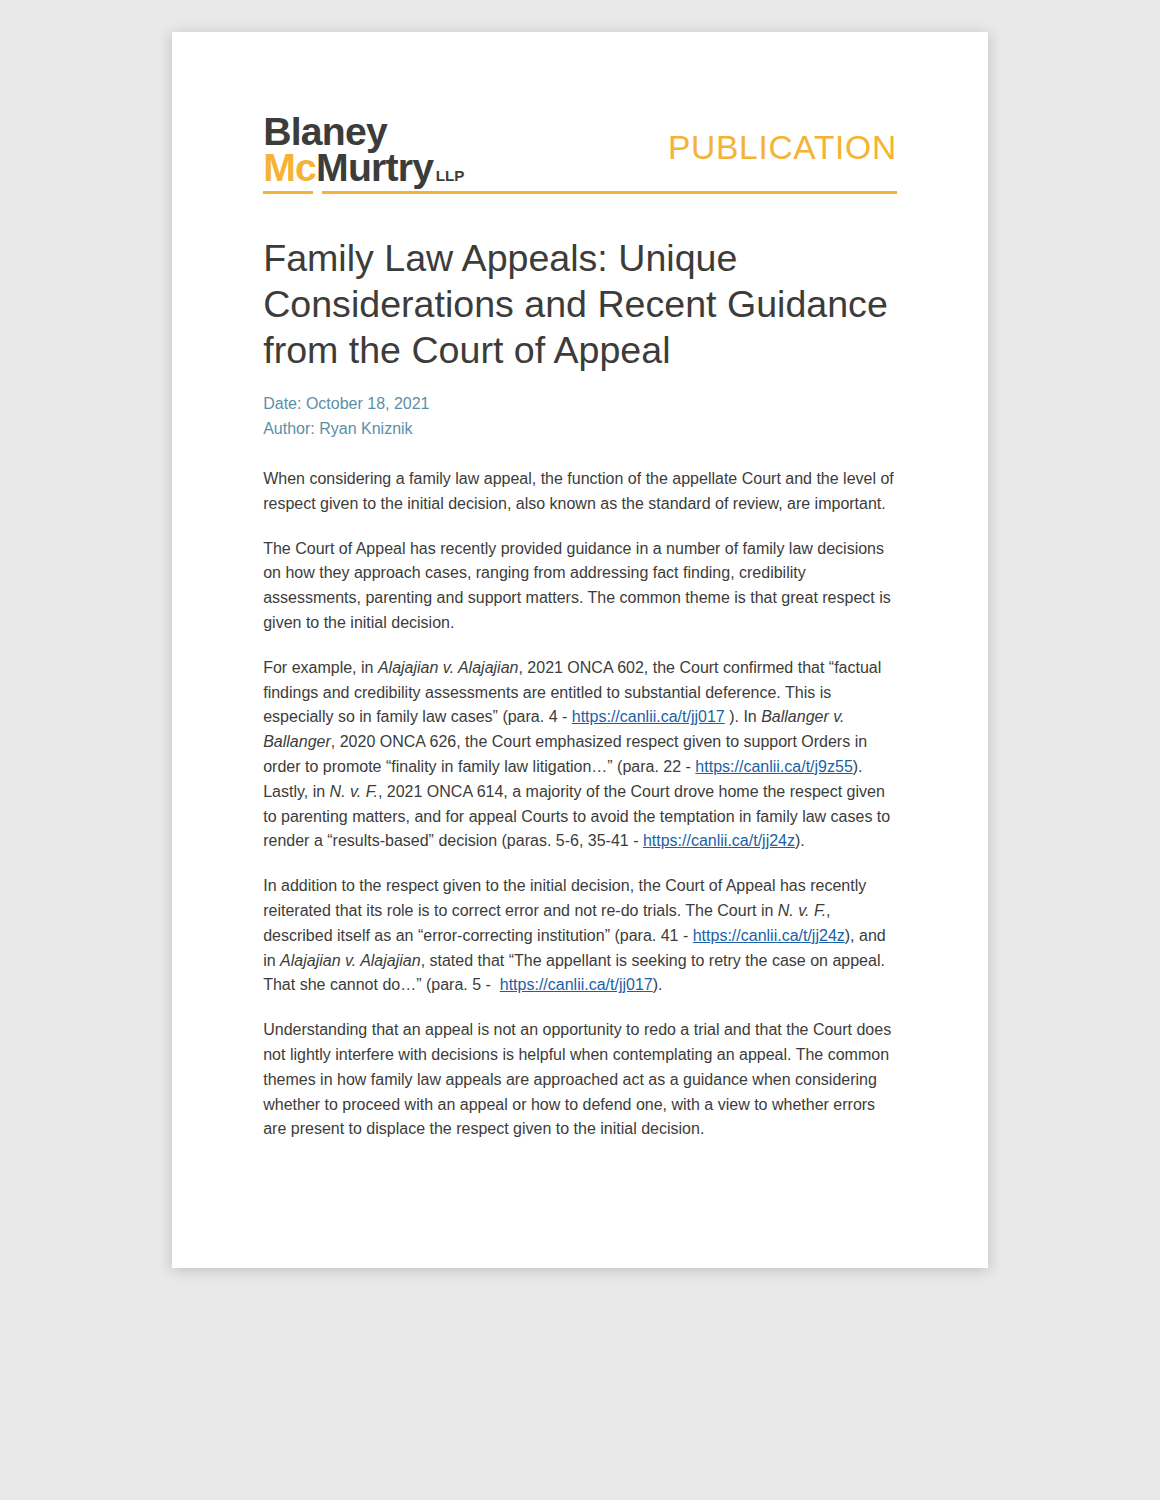Blaney
Mc MurtryLLP
Publication
Family Law Appeals: Unique Considerations and Recent Guidance from the Court of Appeal
Date: October 18, 2021 Author: Ryan Kniznik
When considering a family law appeal, the function of the appellate Court and the level of respect given to the initial decision, also known as the standard of review, are important.
The Court of Appeal has recently provided guidance in a number of family law decisions on how they approach cases, ranging from addressing fact finding, credibility assessments, parenting and support matters. The common theme is that great respect is given to the initial decision.
For example, in Alajajian v. Alajajian, 2021 ONCA 602, the Court confirmed that “factual findings and credibility assessments are entitled to substantial deference. This is especially so in family law cases” (para. 4 - https://canlii.ca/t/jj017 ). In Ballanger v. Ballanger, 2020 ONCA 626, the Court emphasized respect given to support Orders in order to promote “finality in family law litigation…” (para. 22 - https://canlii.ca/t/j9z55). Lastly, in N. v. F., 2021 ONCA 614, a majority of the Court drove home the respect given to parenting matters, and for appeal Courts to avoid the temptation in family law cases to render a “results-based” decision (paras. 5-6, 35-41 - https://canlii.ca/t/jj24z).
In addition to the respect given to the initial decision, the Court of Appeal has recently reiterated that its role is to correct error and not re-do trials. The Court in N. v. F., described itself as an “error-correcting institution” (para. 41 - https://canlii.ca/t/jj24z), and in Alajajian v. Alajajian, stated that “The appellant is seeking to retry the case on appeal. That she cannot do…” (para. 5 - https://canlii.ca/t/jj017).
Understanding that an appeal is not an opportunity to redo a trial and that the Court does not lightly interfere with decisions is helpful when contemplating an appeal. The common themes in how family law appeals are approached act as a guidance when considering whether to proceed with an appeal or how to defend one, with a view to whether errors are present to displace the respect given to the initial decision.